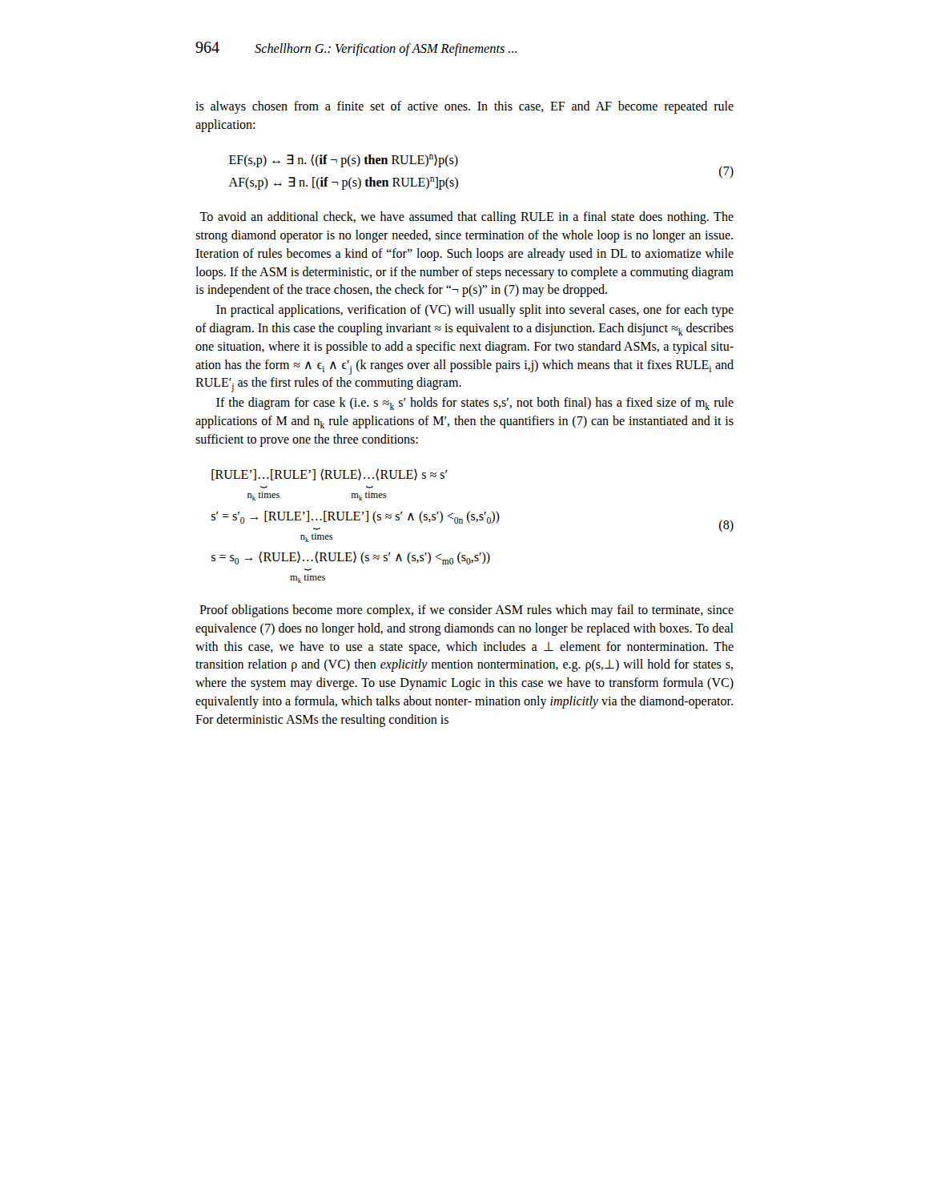964
Schellhorn G.: Verification of ASM Refinements ...
is always chosen from a finite set of active ones. In this case, EF and AF become repeated rule application:
EF(s,p) ↔ ∃ n. ⟨(if ¬ p(s) then RULE)n⟩p(s)
AF(s,p) ↔ ∃ n. [(if ¬ p(s) then RULE)n]p(s)
(7)
To avoid an additional check, we have assumed that calling RULE in a final state does nothing. The strong diamond operator is no longer needed, since termination of the whole loop is no longer an issue. Iteration of rules becomes a kind of “for” loop. Such loops are already used in DL to axiomatize while loops. If the ASM is deterministic, or if the number of steps necessary to complete a commuting diagram is independent of the trace chosen, the check for “¬ p(s)” in (7) may be dropped.
In practical applications, verification of (VC) will usually split into several cases, one for each type of diagram. In this case the coupling invariant ≈ is equivalent to a disjunction. Each disjunct ≈k describes one situation, where it is possible to add a specific next diagram. For two standard ASMs, a typical situ- ation has the form ≈ ∧ ϵi ∧ ϵ′j (k ranges over all possible pairs i,j) which means that it fixes RULEi and RULE′j as the first rules of the commuting diagram.
If the diagram for case k (i.e. s ≈k s′ holds for states s,s′, not both final) has a fixed size of mk rule applications of M and nk rule applications of M′, then the quantifiers in (7) can be instantiated and it is sufficient to prove one the three conditions:
[RULE’]…[RULE’] ⏟ nk times ⟨RULE⟩…⟨RULE⟩ ⏟ mk times s ≈ s′
s′ = s′0 → [RULE’]…[RULE’] ⏟ nk times (s ≈ s′ ∧ (s,s′) <0n (s,s′0))
s = s0 → ⟨RULE⟩…⟨RULE⟩ ⏟ mk times (s ≈ s′ ∧ (s,s′) <m0 (s0,s′))
(8)
Proof obligations become more complex, if we consider ASM rules which may fail to terminate, since equivalence (7) does no longer hold, and strong diamonds can no longer be replaced with boxes. To deal with this case, we have to use a state space, which includes a ⊥ element for nontermination. The transition relation ρ and (VC) then explicitly mention nontermination, e.g. ρ(s,⊥) will hold for states s, where the system may diverge. To use Dynamic Logic in this case we have to transform formula (VC) equivalently into a formula, which talks about nonter- mination only implicitly via the diamond-operator. For deterministic ASMs the resulting condition is